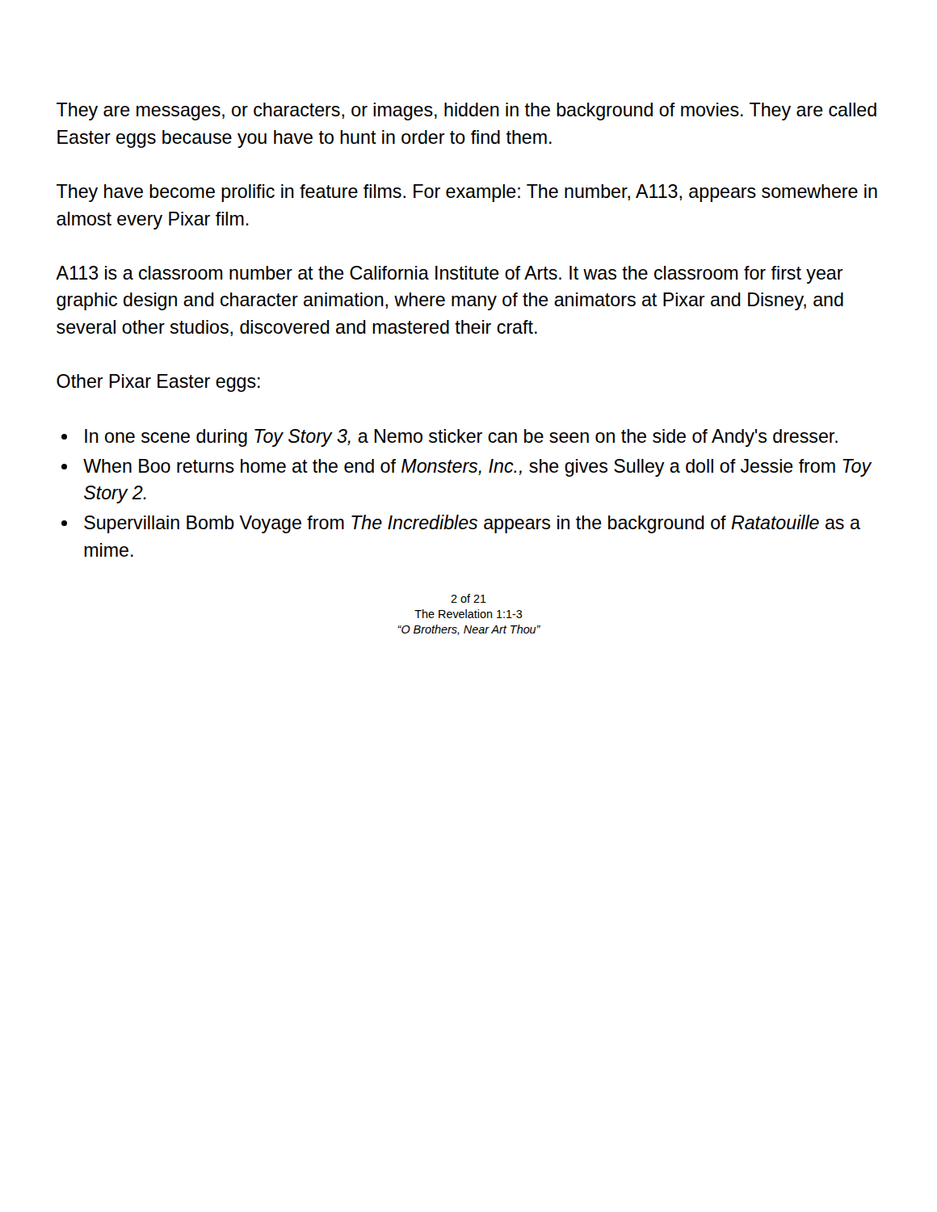They are messages, or characters, or images, hidden in the background of movies. They are called Easter eggs because you have to hunt in order to find them.
They have become prolific in feature films. For example: The number, A113, appears somewhere in almost every Pixar film.
A113 is a classroom number at the California Institute of Arts. It was the classroom for first year graphic design and character animation, where many of the animators at Pixar and Disney, and several other studios, discovered and mastered their craft.
Other Pixar Easter eggs:
In one scene during Toy Story 3, a Nemo sticker can be seen on the side of Andy's dresser.
When Boo returns home at the end of Monsters, Inc., she gives Sulley a doll of Jessie from Toy Story 2.
Supervillain Bomb Voyage from The Incredibles appears in the background of Ratatouille as a mime.
2 of 21
The Revelation 1:1-3
“O Brothers, Near Art Thou”